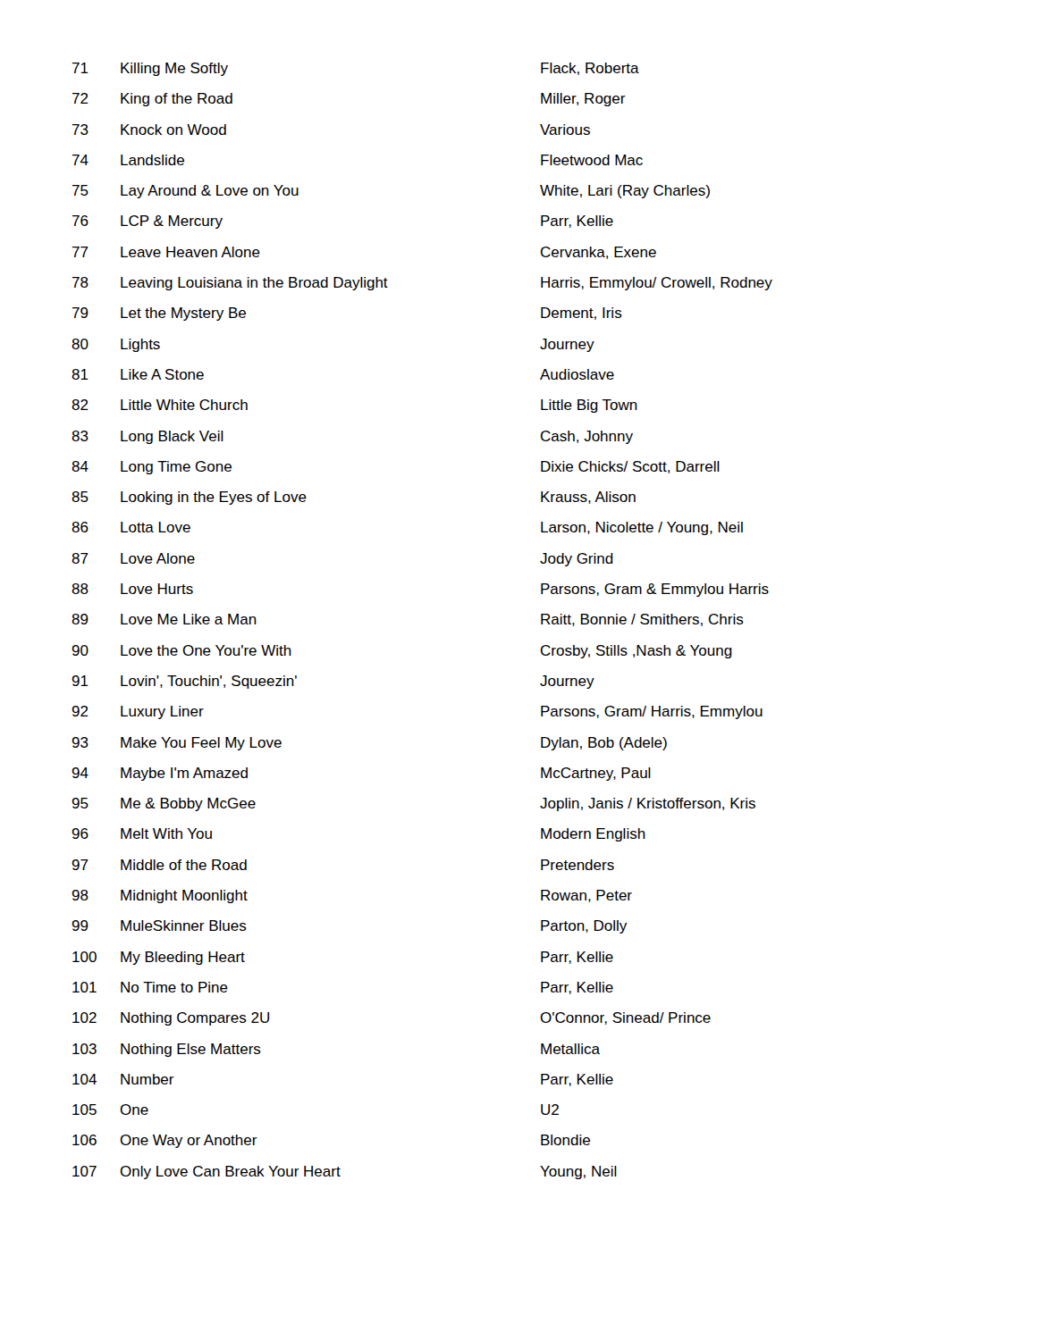| 71 | Killing Me Softly | Flack, Roberta |
| 72 | King of the Road | Miller, Roger |
| 73 | Knock on Wood | Various |
| 74 | Landslide | Fleetwood Mac |
| 75 | Lay Around & Love on You | White, Lari (Ray Charles) |
| 76 | LCP & Mercury | Parr, Kellie |
| 77 | Leave Heaven Alone | Cervanka, Exene |
| 78 | Leaving Louisiana in the Broad Daylight | Harris, Emmylou/ Crowell, Rodney |
| 79 | Let the Mystery Be | Dement, Iris |
| 80 | Lights | Journey |
| 81 | Like A Stone | Audioslave |
| 82 | Little White Church | Little Big Town |
| 83 | Long Black Veil | Cash, Johnny |
| 84 | Long Time Gone | Dixie Chicks/ Scott, Darrell |
| 85 | Looking in the Eyes of Love | Krauss, Alison |
| 86 | Lotta Love | Larson, Nicolette / Young, Neil |
| 87 | Love Alone | Jody Grind |
| 88 | Love Hurts | Parsons, Gram & Emmylou Harris |
| 89 | Love Me Like a Man | Raitt, Bonnie / Smithers, Chris |
| 90 | Love the One You're With | Crosby, Stills ,Nash & Young |
| 91 | Lovin', Touchin', Squeezin' | Journey |
| 92 | Luxury Liner | Parsons, Gram/ Harris, Emmylou |
| 93 | Make You Feel My Love | Dylan, Bob (Adele) |
| 94 | Maybe I'm Amazed | McCartney, Paul |
| 95 | Me & Bobby McGee | Joplin, Janis / Kristofferson, Kris |
| 96 | Melt With You | Modern English |
| 97 | Middle of the Road | Pretenders |
| 98 | Midnight Moonlight | Rowan, Peter |
| 99 | MuleSkinner Blues | Parton, Dolly |
| 100 | My Bleeding Heart | Parr, Kellie |
| 101 | No Time to Pine | Parr, Kellie |
| 102 | Nothing Compares 2U | O'Connor, Sinead/ Prince |
| 103 | Nothing Else Matters | Metallica |
| 104 | Number | Parr, Kellie |
| 105 | One | U2 |
| 106 | One Way or Another | Blondie |
| 107 | Only Love Can Break Your Heart | Young, Neil |